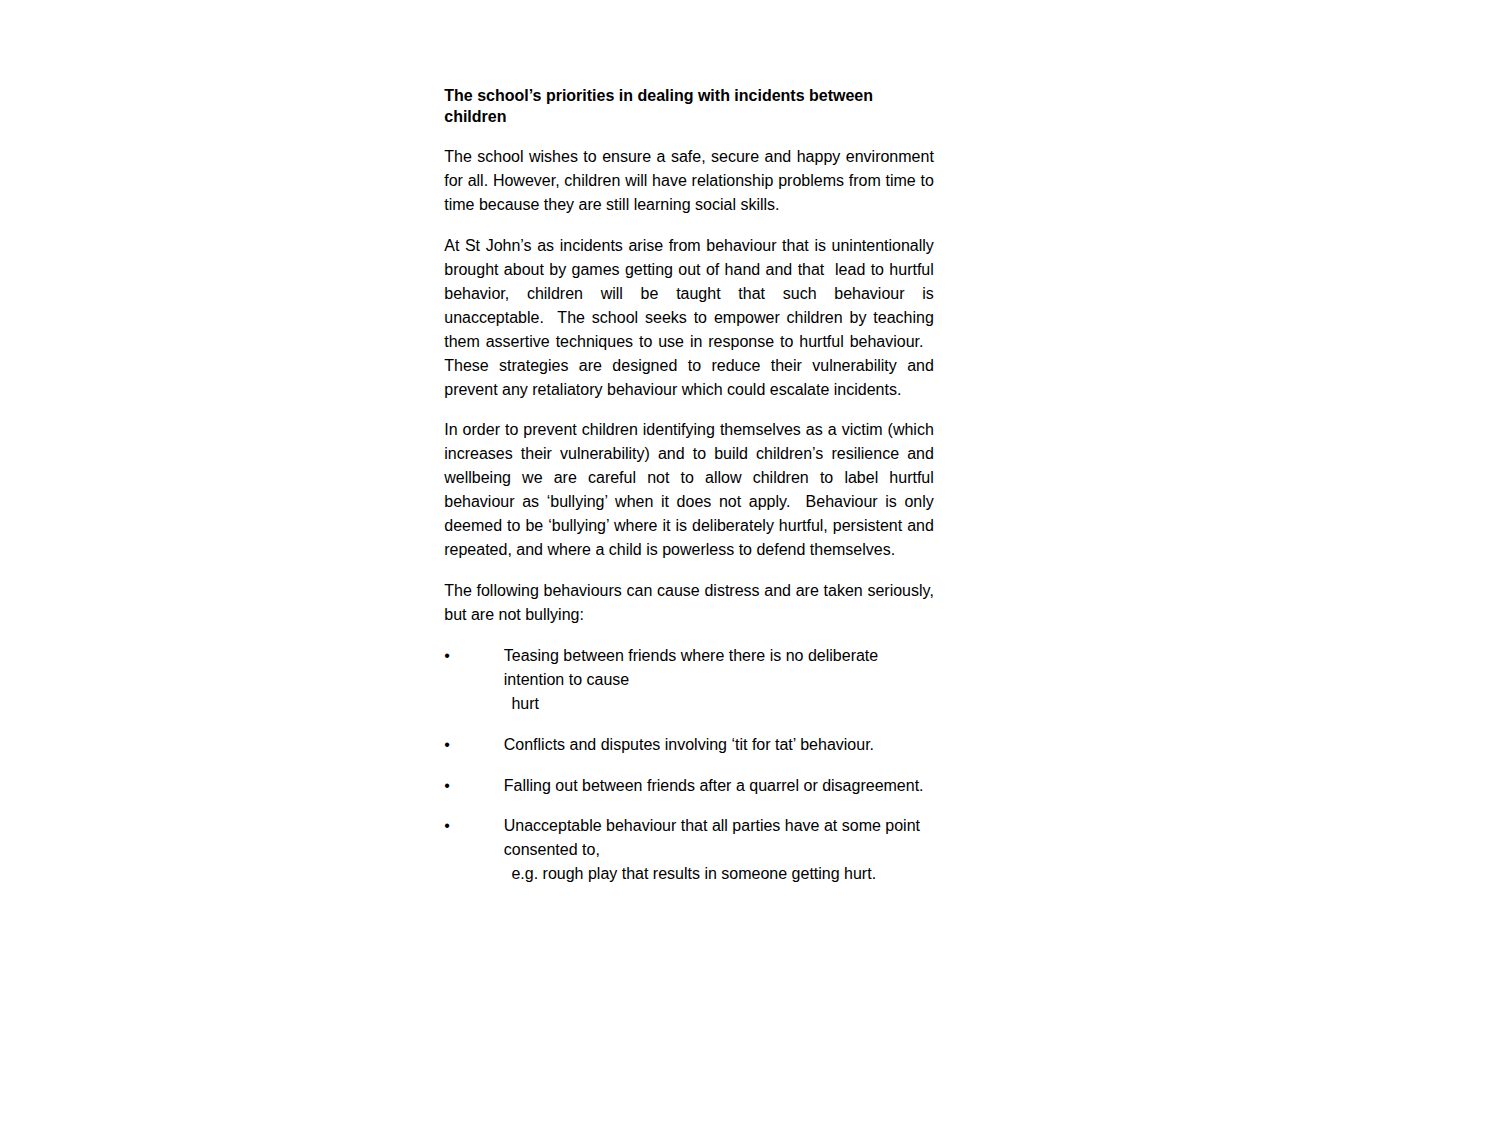The school’s priorities in dealing with incidents between children
The school wishes to ensure a safe, secure and happy environment for all. However, children will have relationship problems from time to time because they are still learning social skills.
At St John’s as incidents arise from behaviour that is unintentionally brought about by games getting out of hand and that lead to hurtful behavior, children will be taught that such behaviour is unacceptable. The school seeks to empower children by teaching them assertive techniques to use in response to hurtful behaviour. These strategies are designed to reduce their vulnerability and prevent any retaliatory behaviour which could escalate incidents.
In order to prevent children identifying themselves as a victim (which increases their vulnerability) and to build children’s resilience and wellbeing we are careful not to allow children to label hurtful behaviour as ‘bullying’ when it does not apply. Behaviour is only deemed to be ‘bullying’ where it is deliberately hurtful, persistent and repeated, and where a child is powerless to defend themselves.
The following behaviours can cause distress and are taken seriously, but are not bullying:
Teasing between friends where there is no deliberate intention to cause hurt
Conflicts and disputes involving ‘tit for tat’ behaviour.
Falling out between friends after a quarrel or disagreement.
Unacceptable behaviour that all parties have at some point consented to, e.g. rough play that results in someone getting hurt.